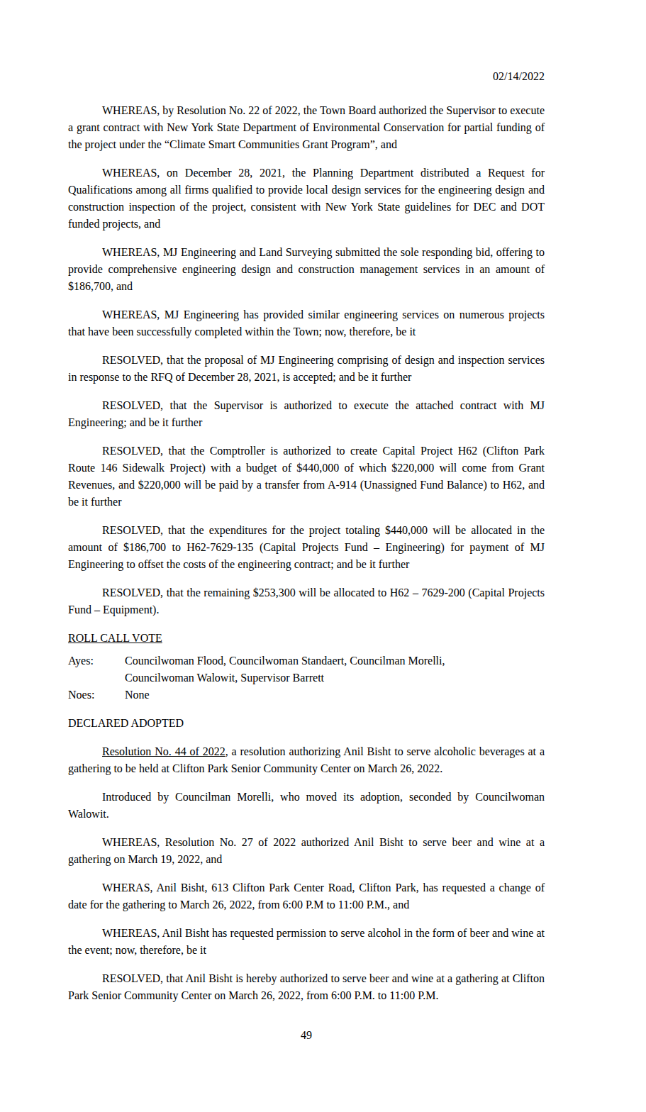02/14/2022
WHEREAS, by Resolution No. 22 of 2022, the Town Board authorized the Supervisor to execute a grant contract with New York State Department of Environmental Conservation for partial funding of the project under the “Climate Smart Communities Grant Program”, and
WHEREAS, on December 28, 2021, the Planning Department distributed a Request for Qualifications among all firms qualified to provide local design services for the engineering design and construction inspection of the project, consistent with New York State guidelines for DEC and DOT funded projects, and
WHEREAS, MJ Engineering and Land Surveying submitted the sole responding bid, offering to provide comprehensive engineering design and construction management services in an amount of $186,700, and
WHEREAS, MJ Engineering has provided similar engineering services on numerous projects that have been successfully completed within the Town; now, therefore, be it
RESOLVED, that the proposal of MJ Engineering comprising of design and inspection services in response to the RFQ of December 28, 2021, is accepted; and be it further
RESOLVED, that the Supervisor is authorized to execute the attached contract with MJ Engineering; and be it further
RESOLVED, that the Comptroller is authorized to create Capital Project H62 (Clifton Park Route 146 Sidewalk Project) with a budget of $440,000 of which $220,000 will come from Grant Revenues, and $220,000 will be paid by a transfer from A-914 (Unassigned Fund Balance) to H62, and be it further
RESOLVED, that the expenditures for the project totaling $440,000 will be allocated in the amount of $186,700 to H62-7629-135 (Capital Projects Fund – Engineering) for payment of MJ Engineering to offset the costs of the engineering contract; and be it further
RESOLVED, that the remaining $253,300 will be allocated to H62 – 7629-200 (Capital Projects Fund – Equipment).
ROLL CALL VOTE
| Ayes: | Councilwoman Flood, Councilwoman Standaert, Councilman Morelli, Councilwoman Walowit, Supervisor Barrett |
| Noes: | None |
DECLARED ADOPTED
Resolution No. 44 of 2022, a resolution authorizing Anil Bisht to serve alcoholic beverages at a gathering to be held at Clifton Park Senior Community Center on March 26, 2022.
Introduced by Councilman Morelli, who moved its adoption, seconded by Councilwoman Walowit.
WHEREAS, Resolution No. 27 of 2022 authorized Anil Bisht to serve beer and wine at a gathering on March 19, 2022, and
WHERAS, Anil Bisht, 613 Clifton Park Center Road, Clifton Park, has requested a change of date for the gathering to March 26, 2022, from 6:00 P.M to 11:00 P.M., and
WHEREAS, Anil Bisht has requested permission to serve alcohol in the form of beer and wine at the event; now, therefore, be it
RESOLVED, that Anil Bisht is hereby authorized to serve beer and wine at a gathering at Clifton Park Senior Community Center on March 26, 2022, from 6:00 P.M. to 11:00 P.M.
49